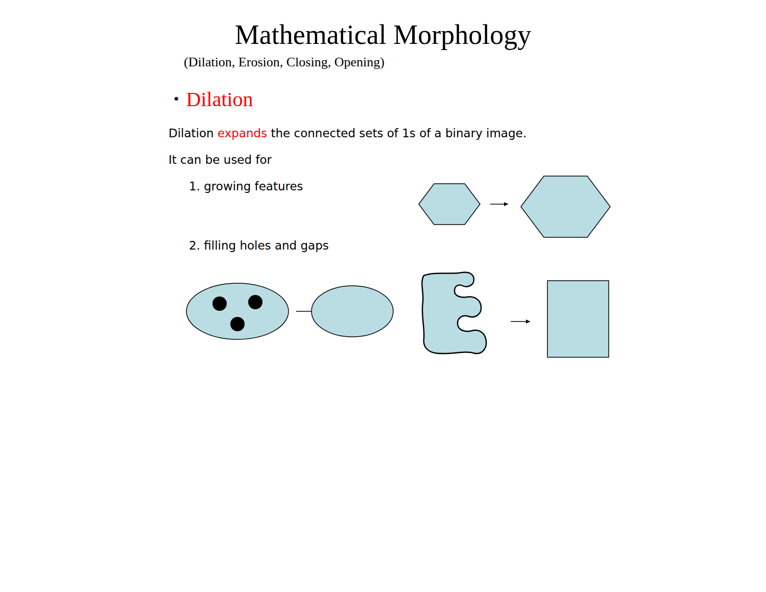Mathematical Morphology
(Dilation, Erosion, Closing, Opening)
•Dilation
Dilation expands the connected sets of 1s of a binary image.
It can be used for
1. growing features
2. filling holes and gaps